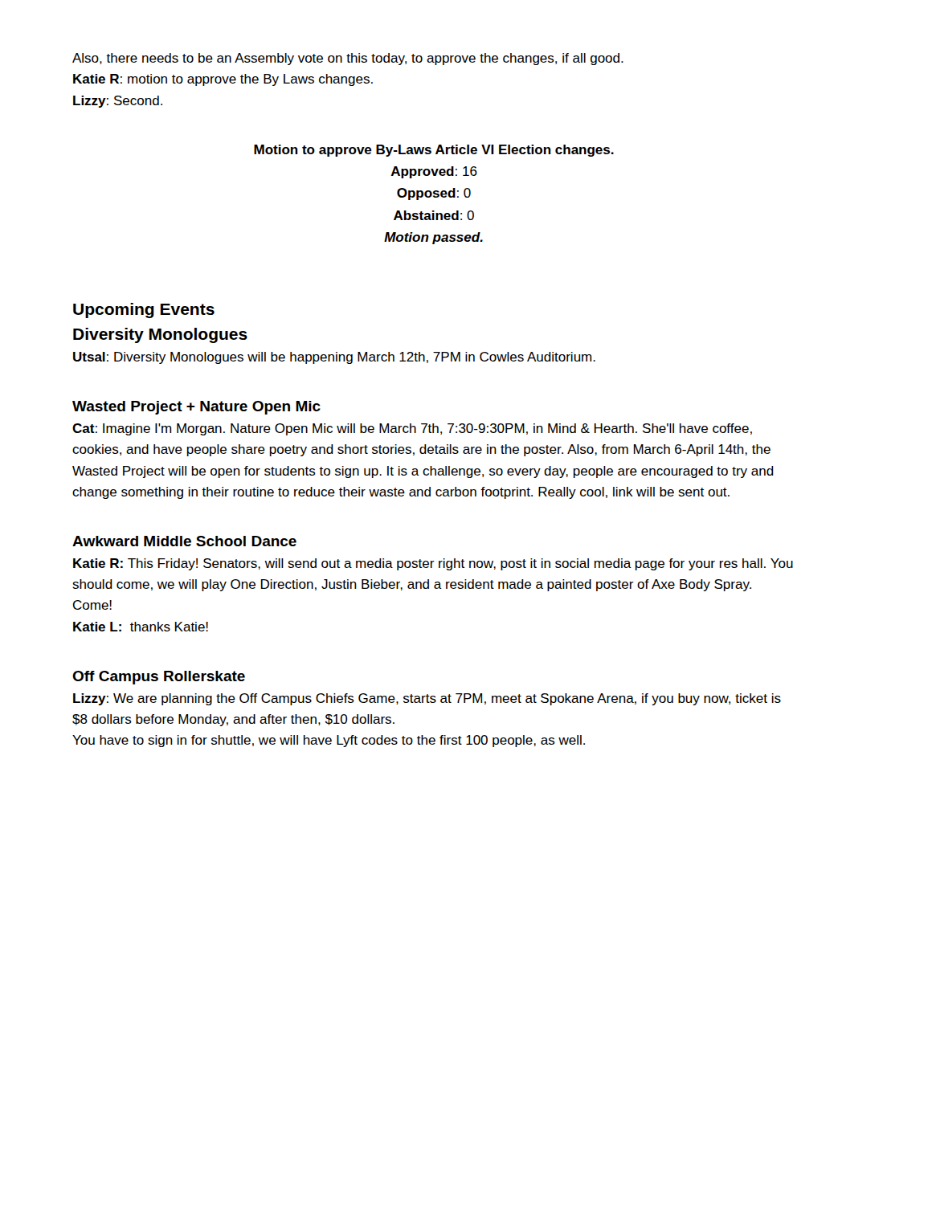Also, there needs to be an Assembly vote on this today, to approve the changes, if all good.
Katie R: motion to approve the By Laws changes.
Lizzy: Second.
Motion to approve By-Laws Article VI Election changes.
Approved: 16
Opposed: 0
Abstained: 0
Motion passed.
Upcoming Events
Diversity Monologues
Utsal: Diversity Monologues will be happening March 12th, 7PM in Cowles Auditorium.
Wasted Project + Nature Open Mic
Cat: Imagine I'm Morgan. Nature Open Mic will be March 7th, 7:30-9:30PM, in Mind & Hearth. She'll have coffee, cookies, and have people share poetry and short stories, details are in the poster. Also, from March 6-April 14th, the Wasted Project will be open for students to sign up. It is a challenge, so every day, people are encouraged to try and change something in their routine to reduce their waste and carbon footprint. Really cool, link will be sent out.
Awkward Middle School Dance
Katie R: This Friday! Senators, will send out a media poster right now, post it in social media page for your res hall. You should come, we will play One Direction, Justin Bieber, and a resident made a painted poster of Axe Body Spray. Come!
Katie L: thanks Katie!
Off Campus Rollerskate
Lizzy: We are planning the Off Campus Chiefs Game, starts at 7PM, meet at Spokane Arena, if you buy now, ticket is $8 dollars before Monday, and after then, $10 dollars.
You have to sign in for shuttle, we will have Lyft codes to the first 100 people, as well.